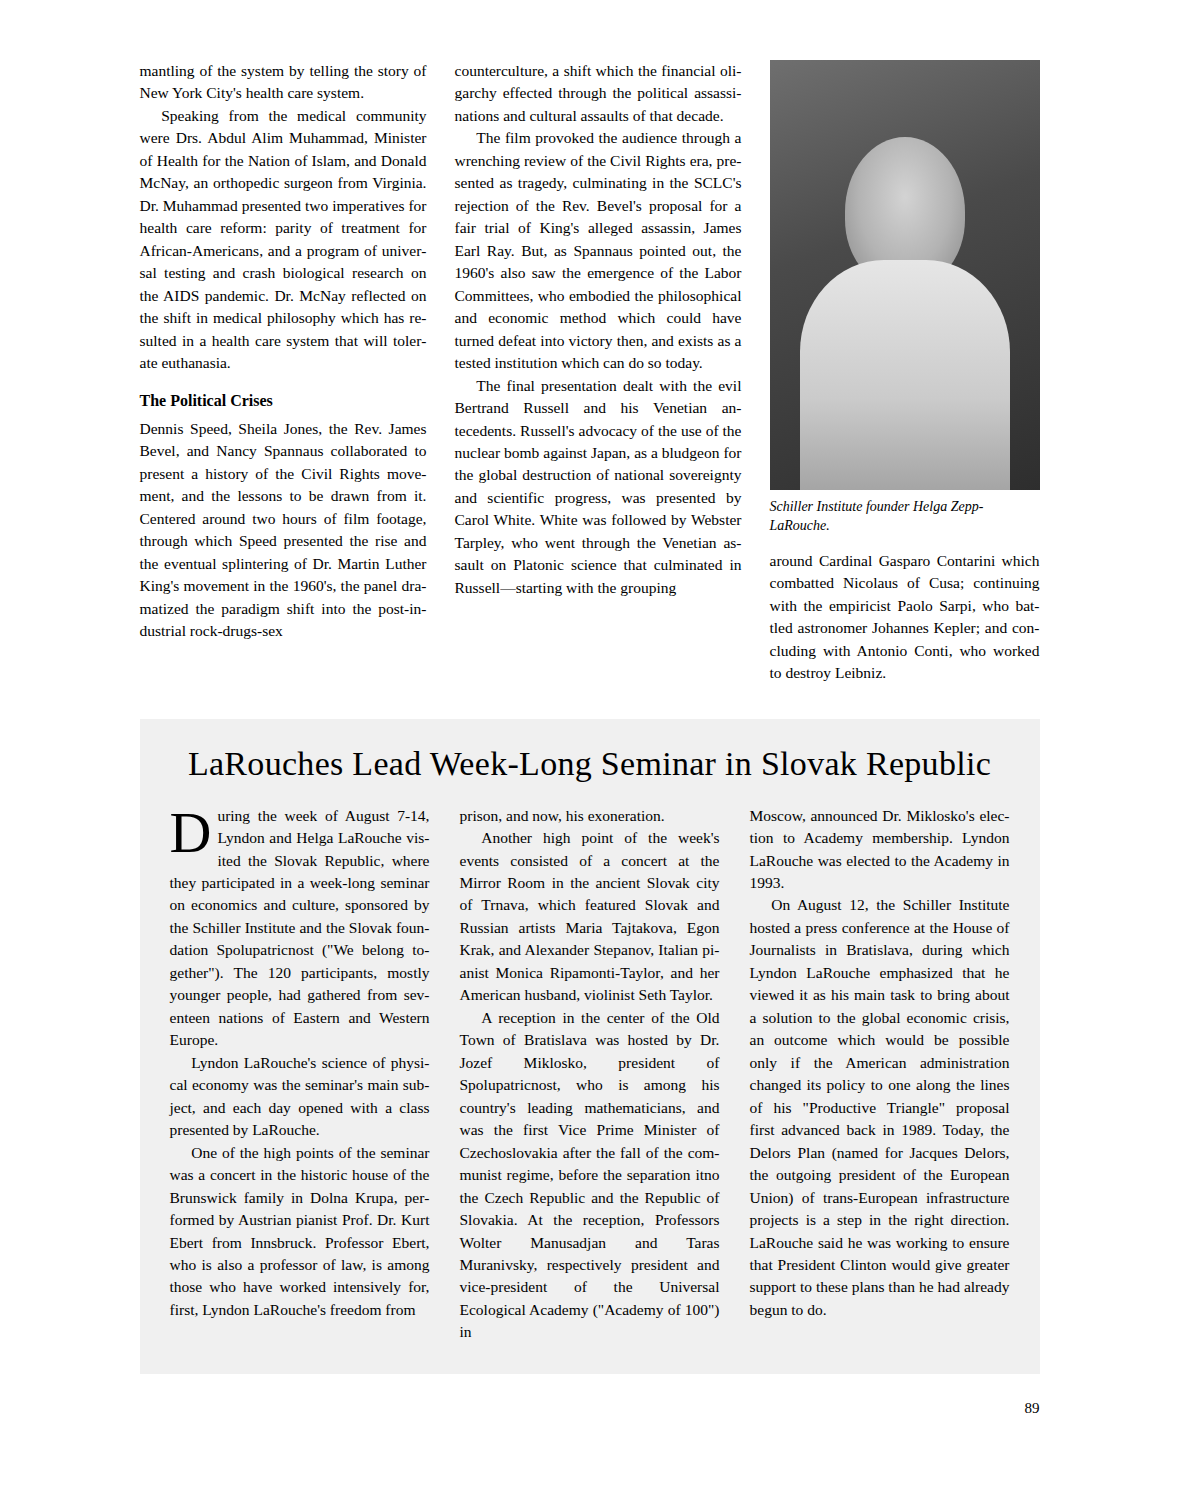mantling of the system by telling the story of New York City's health care system.
Speaking from the medical community were Drs. Abdul Alim Muhammad, Minister of Health for the Nation of Islam, and Donald McNay, an orthopedic surgeon from Virginia. Dr. Muhammad presented two imperatives for health care reform: parity of treatment for African-Americans, and a program of universal testing and crash biological research on the AIDS pandemic. Dr. McNay reflected on the shift in medical philosophy which has resulted in a health care system that will tolerate euthanasia.
The Political Crises
Dennis Speed, Sheila Jones, the Rev. James Bevel, and Nancy Spannaus collaborated to present a history of the Civil Rights movement, and the lessons to be drawn from it. Centered around two hours of film footage, through which Speed presented the rise and the eventual splintering of Dr. Martin Luther King's movement in the 1960's, the panel dramatized the paradigm shift into the post-industrial rock-drugs-sex
counterculture, a shift which the financial oligarchy effected through the political assassinations and cultural assaults of that decade.
The film provoked the audience through a wrenching review of the Civil Rights era, presented as tragedy, culminating in the SCLC's rejection of the Rev. Bevel's proposal for a fair trial of King's alleged assassin, James Earl Ray. But, as Spannaus pointed out, the 1960's also saw the emergence of the Labor Committees, who embodied the philosophical and economic method which could have turned defeat into victory then, and exists as a tested institution which can do so today.
The final presentation dealt with the evil Bertrand Russell and his Venetian antecedents. Russell's advocacy of the use of the nuclear bomb against Japan, as a bludgeon for the global destruction of national sovereignty and scientific progress, was presented by Carol White. White was followed by Webster Tarpley, who went through the Venetian assault on Platonic science that culminated in Russell—starting with the grouping
EIRNS/Stuart Lewis
Schiller Institute founder Helga Zepp-LaRouche.
around Cardinal Gasparo Contarini which combatted Nicolaus of Cusa; continuing with the empiricist Paolo Sarpi, who battled astronomer Johannes Kepler; and concluding with Antonio Conti, who worked to destroy Leibniz.
LaRouches Lead Week-Long Seminar in Slovak Republic
During the week of August 7-14, Lyndon and Helga LaRouche visited the Slovak Republic, where they participated in a week-long seminar on economics and culture, sponsored by the Schiller Institute and the Slovak foundation Spolupatricnost ("We belong together"). The 120 participants, mostly younger people, had gathered from seventeen nations of Eastern and Western Europe.
Lyndon LaRouche's science of physical economy was the seminar's main subject, and each day opened with a class presented by LaRouche.
One of the high points of the seminar was a concert in the historic house of the Brunswick family in Dolna Krupa, performed by Austrian pianist Prof. Dr. Kurt Ebert from Innsbruck. Professor Ebert, who is also a professor of law, is among those who have worked intensively for, first, Lyndon LaRouche's freedom from
prison, and now, his exoneration.
Another high point of the week's events consisted of a concert at the Mirror Room in the ancient Slovak city of Trnava, which featured Slovak and Russian artists Maria Tajtakova, Egon Krak, and Alexander Stepanov, Italian pianist Monica Ripamonti-Taylor, and her American husband, violinist Seth Taylor.
A reception in the center of the Old Town of Bratislava was hosted by Dr. Jozef Miklosko, president of Spolupatricnost, who is among his country's leading mathematicians, and was the first Vice Prime Minister of Czechoslovakia after the fall of the communist regime, before the separation itno the Czech Republic and the Republic of Slovakia. At the reception, Professors Wolter Manusadjan and Taras Muranivsky, respectively president and vice-president of the Universal Ecological Academy ("Academy of 100") in
Moscow, announced Dr. Miklosko's election to Academy membership. Lyndon LaRouche was elected to the Academy in 1993.
On August 12, the Schiller Institute hosted a press conference at the House of Journalists in Bratislava, during which Lyndon LaRouche emphasized that he viewed it as his main task to bring about a solution to the global economic crisis, an outcome which would be possible only if the American administration changed its policy to one along the lines of his "Productive Triangle" proposal first advanced back in 1989. Today, the Delors Plan (named for Jacques Delors, the outgoing president of the European Union) of trans-European infrastructure projects is a step in the right direction. LaRouche said he was working to ensure that President Clinton would give greater support to these plans than he had already begun to do.
89